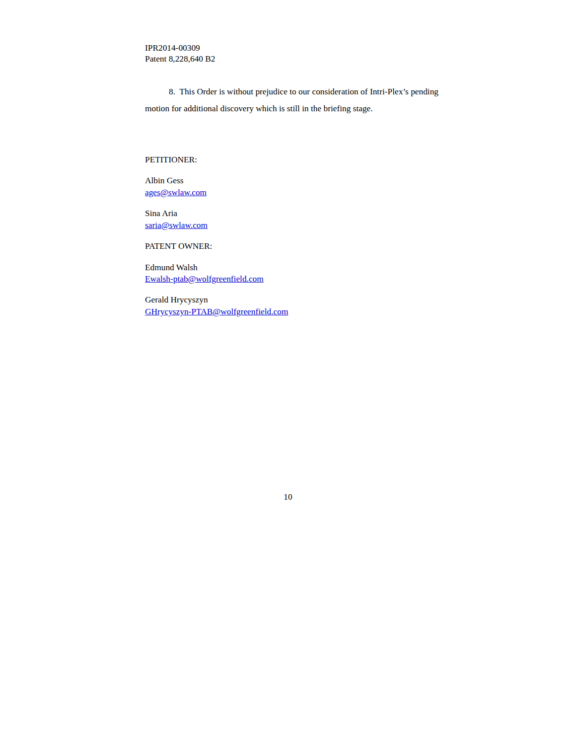IPR2014-00309
Patent 8,228,640 B2
8. This Order is without prejudice to our consideration of Intri-Plex’s pending motion for additional discovery which is still in the briefing stage.
PETITIONER:
Albin Gess
ages@swlaw.com
Sina Aria
saria@swlaw.com
PATENT OWNER:
Edmund Walsh
Ewalsh-ptab@wolfgreenfield.com
Gerald Hrycyszyn
GHrycyszyn-PTAB@wolfgreenfield.com
10